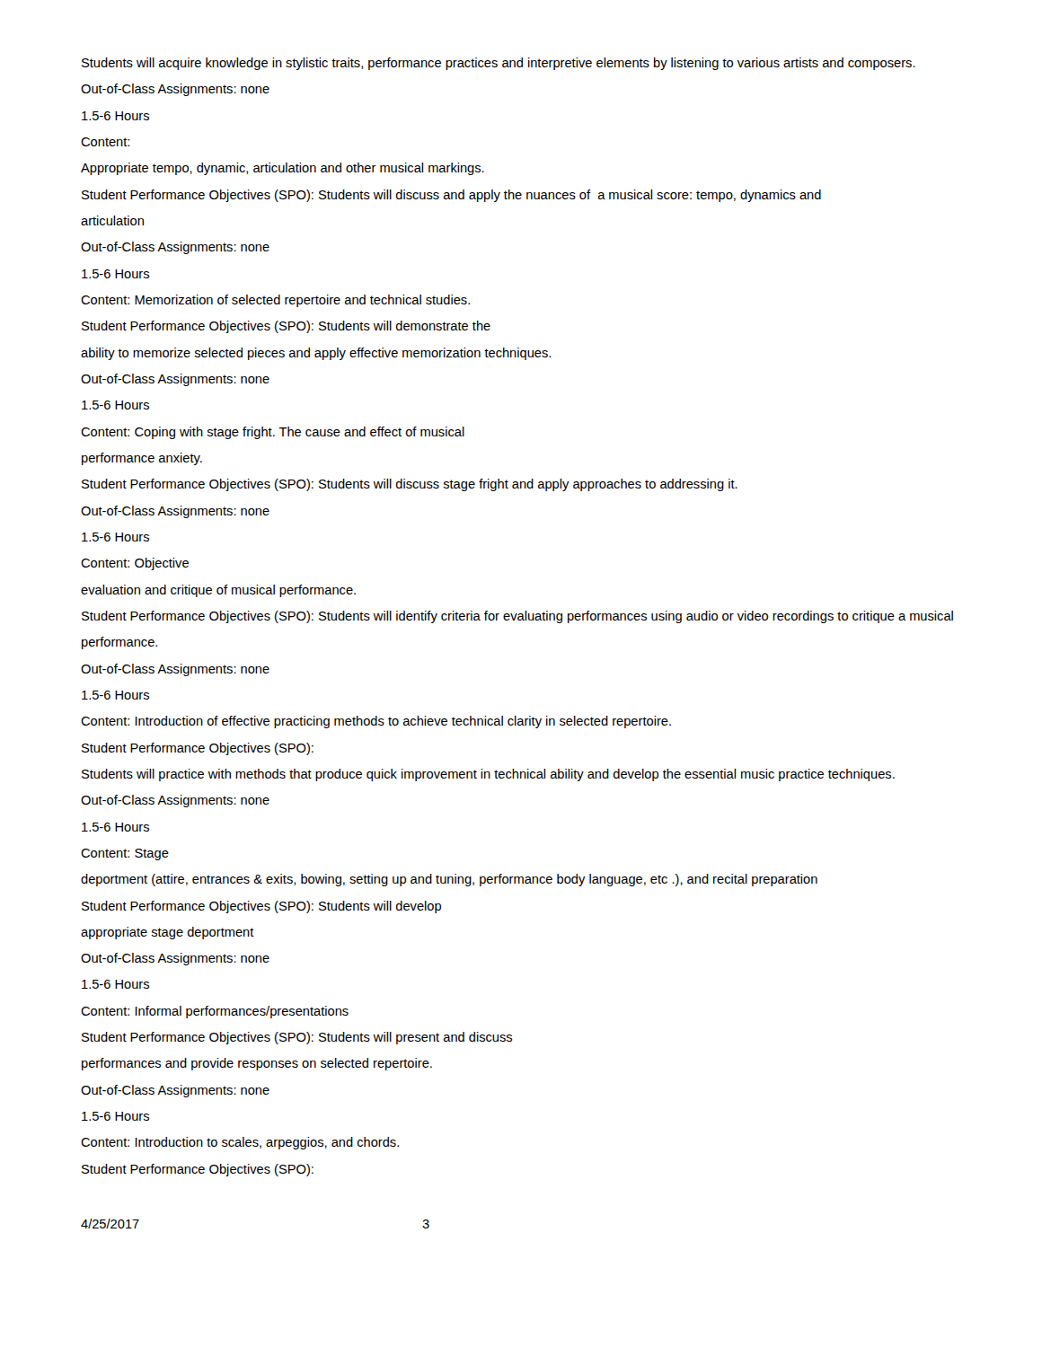Students will acquire knowledge in stylistic traits, performance practices and interpretive elements by listening to various artists and composers.
Out-of-Class Assignments: none
1.5-6 Hours
Content:
Appropriate tempo, dynamic, articulation and other musical markings.
Student Performance Objectives (SPO): Students will discuss and apply the nuances of a musical score: tempo, dynamics and
articulation
Out-of-Class Assignments: none
1.5-6 Hours
Content: Memorization of selected repertoire and technical studies.
Student Performance Objectives (SPO): Students will demonstrate the
ability to memorize selected pieces and apply effective memorization techniques.
Out-of-Class Assignments: none
1.5-6 Hours
Content: Coping with stage fright. The cause and effect of musical
performance anxiety.
Student Performance Objectives (SPO): Students will discuss stage fright and apply approaches to addressing it.
Out-of-Class Assignments: none
1.5-6 Hours
Content: Objective
evaluation and critique of musical performance.
Student Performance Objectives (SPO): Students will identify criteria for evaluating performances using audio or video recordings to critique a musical
performance.
Out-of-Class Assignments: none
1.5-6 Hours
Content: Introduction of effective practicing methods to achieve technical clarity in selected repertoire.
Student Performance Objectives (SPO):
Students will practice with methods that produce quick improvement in technical ability and develop the essential music practice techniques.
Out-of-Class Assignments: none
1.5-6 Hours
Content: Stage
deportment (attire, entrances & exits, bowing, setting up and tuning, performance body language, etc .), and recital preparation
Student Performance Objectives (SPO): Students will develop
appropriate stage deportment
Out-of-Class Assignments: none
1.5-6 Hours
Content: Informal performances/presentations
Student Performance Objectives (SPO): Students will present and discuss
performances and provide responses on selected repertoire.
Out-of-Class Assignments: none
1.5-6 Hours
Content: Introduction to scales, arpeggios, and chords.
Student Performance Objectives (SPO):
4/25/2017 3